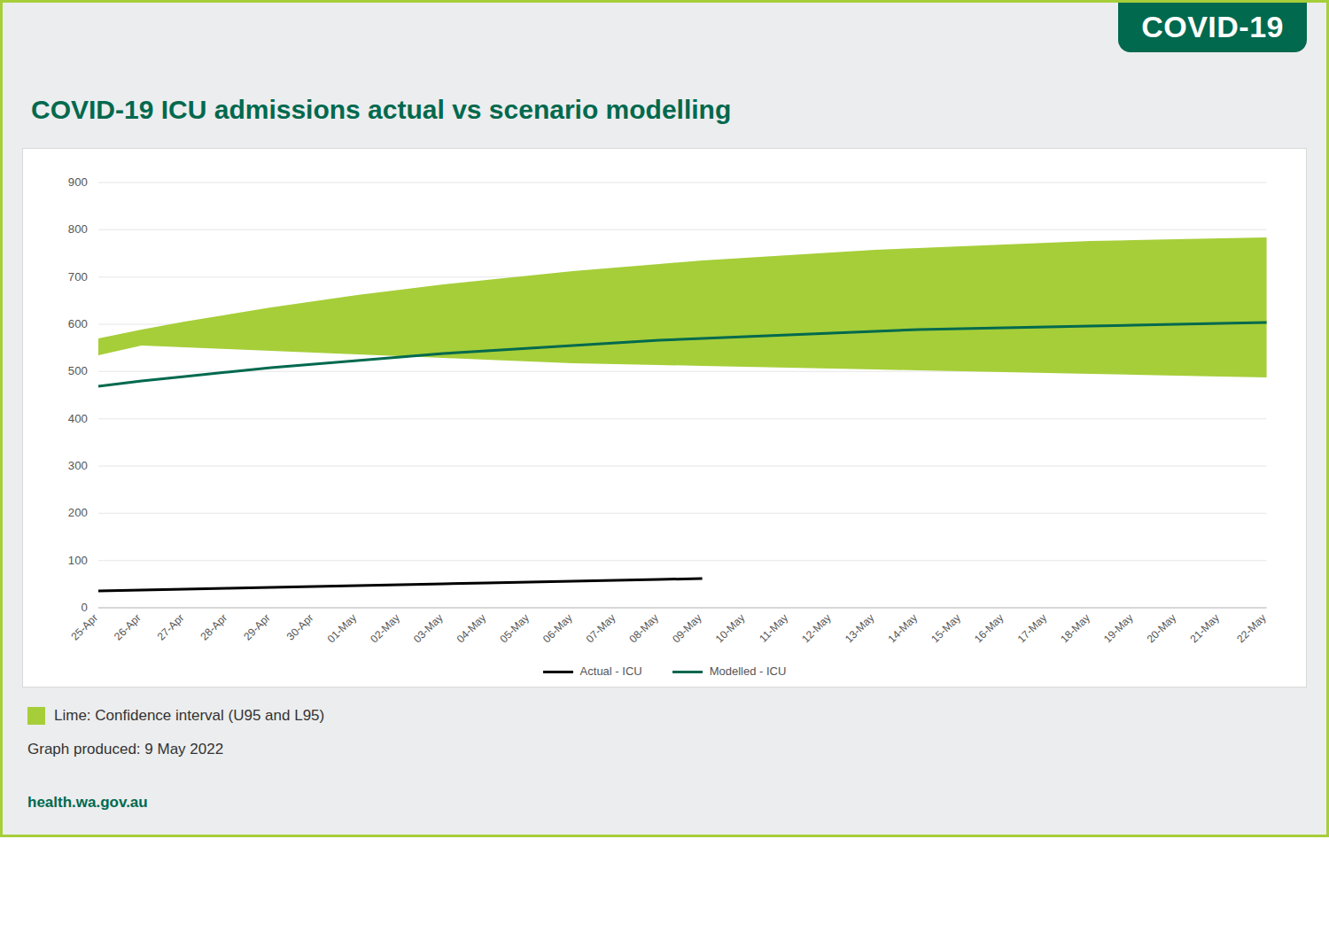COVID-19
COVID-19 ICU admissions actual vs scenario modelling
0 100 200 300 400 500 600 700 800 900 25-Apr 26-Apr 27-Apr 28-Apr 29-Apr 30-Apr 01-May 02-May 03-May 04-May 05-May 06-May 07-May 08-May 09-May 10-May 11-May 12-May 13-May 14-May 15-May 16-May 17-May 18-May 19-May 20-May 21-May 22-May
Actual - ICU Modelled - ICU
Lime: Confidence interval (U95 and L95)
Graph produced: 9 May 2022
health.wa.gov.au